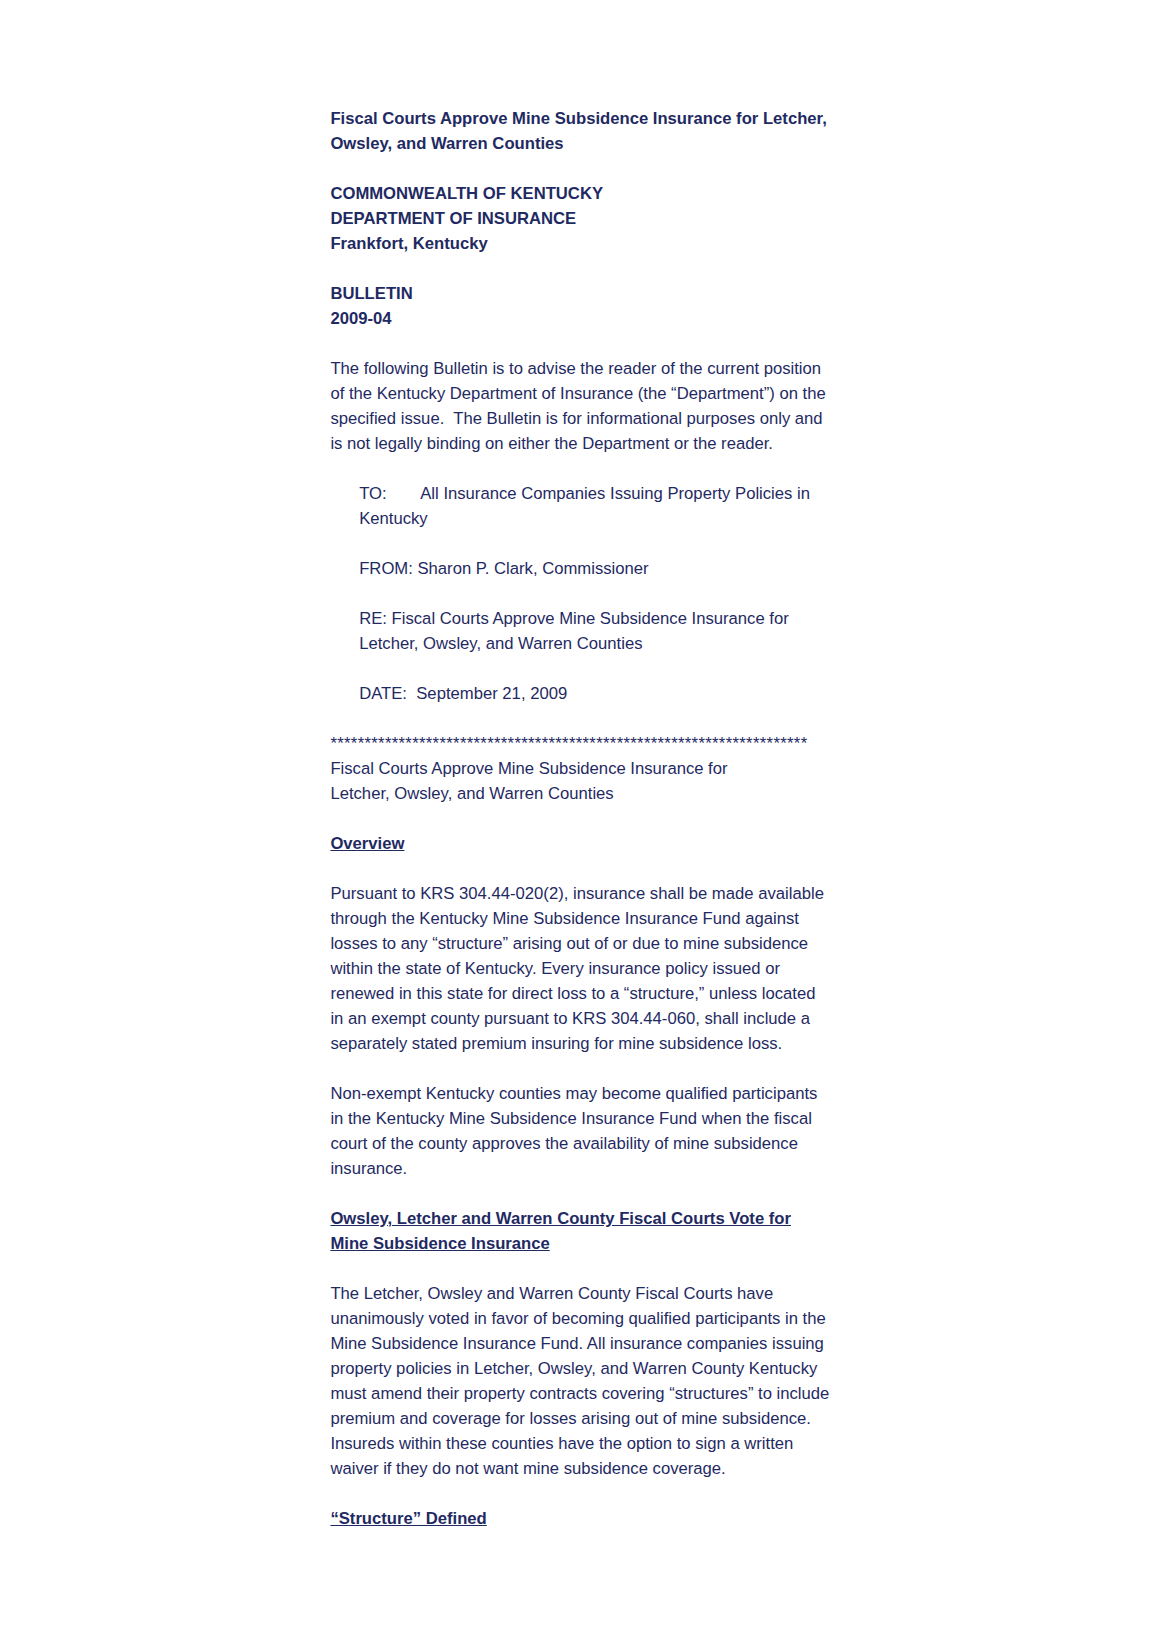Fiscal Courts Approve Mine Subsidence Insurance for Letcher, Owsley, and Warren Counties
COMMONWEALTH OF KENTUCKY
DEPARTMENT OF INSURANCE
Frankfort, Kentucky
BULLETIN
2009-04
The following Bulletin is to advise the reader of the current position of the Kentucky Department of Insurance (the “Department”) on the specified issue. The Bulletin is for informational purposes only and is not legally binding on either the Department or the reader.
TO: All Insurance Companies Issuing Property Policies in Kentucky
FROM: Sharon P. Clark, Commissioner
RE: Fiscal Courts Approve Mine Subsidence Insurance for Letcher, Owsley, and Warren Counties
DATE: September 21, 2009
**********************************************************************
Fiscal Courts Approve Mine Subsidence Insurance for
Letcher, Owsley, and Warren Counties
Overview
Pursuant to KRS 304.44-020(2), insurance shall be made available through the Kentucky Mine Subsidence Insurance Fund against losses to any “structure” arising out of or due to mine subsidence within the state of Kentucky. Every insurance policy issued or renewed in this state for direct loss to a “structure,” unless located in an exempt county pursuant to KRS 304.44-060, shall include a separately stated premium insuring for mine subsidence loss.
Non-exempt Kentucky counties may become qualified participants in the Kentucky Mine Subsidence Insurance Fund when the fiscal court of the county approves the availability of mine subsidence insurance.
Owsley, Letcher and Warren County Fiscal Courts Vote for Mine Subsidence Insurance
The Letcher, Owsley and Warren County Fiscal Courts have unanimously voted in favor of becoming qualified participants in the Mine Subsidence Insurance Fund. All insurance companies issuing property policies in Letcher, Owsley, and Warren County Kentucky must amend their property contracts covering “structures” to include premium and coverage for losses arising out of mine subsidence. Insureds within these counties have the option to sign a written waiver if they do not want mine subsidence coverage.
“Structure” Defined